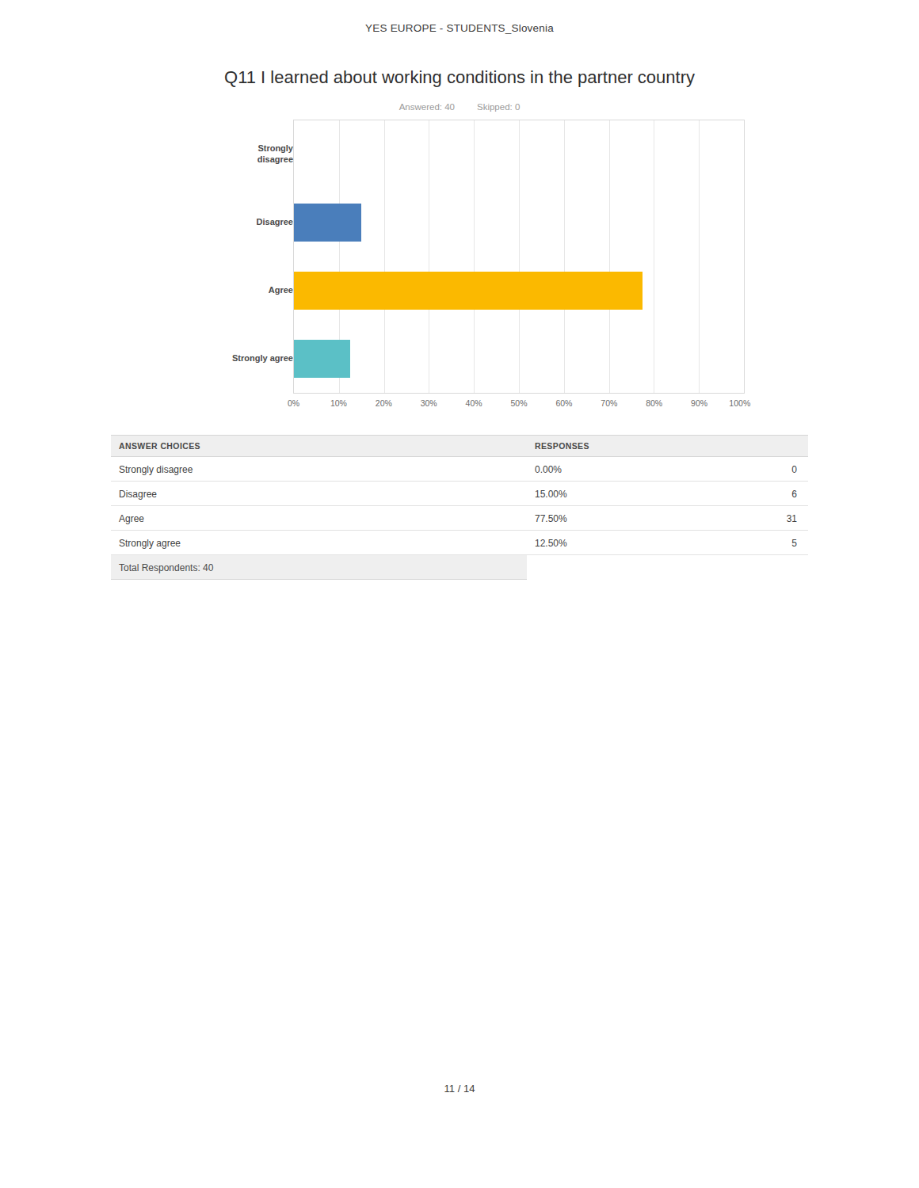YES EUROPE - STUDENTS_Slovenia
Q11 I learned about working conditions in the partner country
Answered: 40 Skipped: 0
| Strongly disagree | |
| Disagree | |
| Agree | |
| Strongly agree | |
| | 0% 10% 20% 30% 40% 50% 60% 70% 80% 90% 100% |
| ANSWER CHOICES | RESPONSES |
| --- | --- |
| Strongly disagree | 0.00% | 0 |
| Disagree | 15.00% | 6 |
| Agree | 77.50% | 31 |
| Strongly agree | 12.50% | 5 |
| Total Respondents: 40 | | |
11 / 14